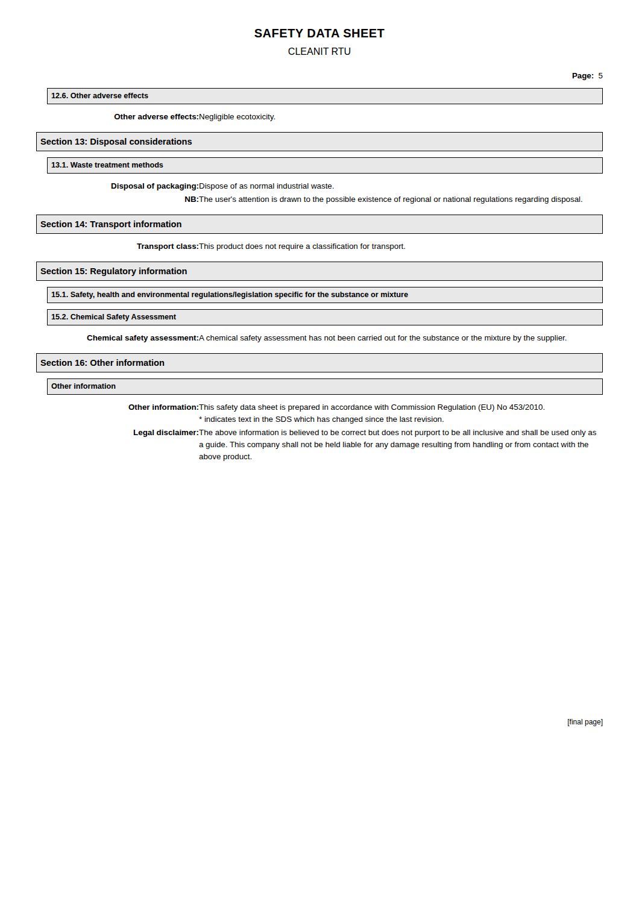SAFETY DATA SHEET
CLEANIT RTU
Page: 5
12.6. Other adverse effects
| Other adverse effects: | Negligible ecotoxicity. |
Section 13: Disposal considerations
13.1. Waste treatment methods
| Disposal of packaging: | Dispose of as normal industrial waste. |
| NB: | The user's attention is drawn to the possible existence of regional or national regulations regarding disposal. |
Section 14: Transport information
| Transport class: | This product does not require a classification for transport. |
Section 15: Regulatory information
15.1. Safety, health and environmental regulations/legislation specific for the substance or mixture
15.2. Chemical Safety Assessment
| Chemical safety assessment: | A chemical safety assessment has not been carried out for the substance or the mixture by the supplier. |
Section 16: Other information
Other information
| Other information: | This safety data sheet is prepared in accordance with Commission Regulation (EU) No 453/2010. * indicates text in the SDS which has changed since the last revision. |
| Legal disclaimer: | The above information is believed to be correct but does not purport to be all inclusive and shall be used only as a guide. This company shall not be held liable for any damage resulting from handling or from contact with the above product. |
[final page]